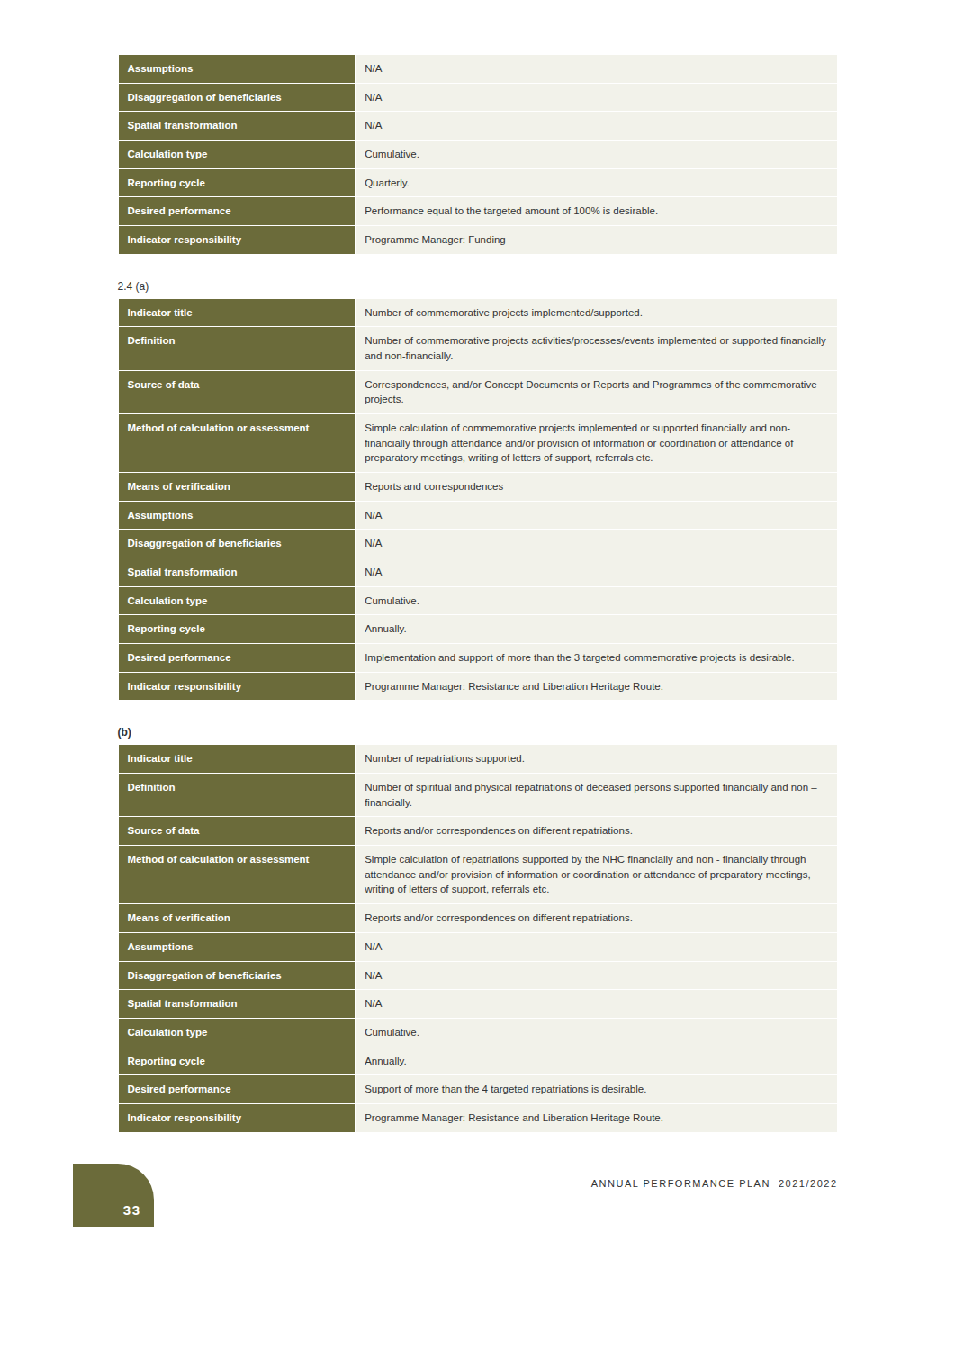| Assumptions | N/A |
| Disaggregation of beneficiaries | N/A |
| Spatial transformation | N/A |
| Calculation type | Cumulative. |
| Reporting cycle | Quarterly. |
| Desired performance | Performance equal to the targeted amount of 100% is desirable. |
| Indicator responsibility | Programme Manager: Funding |
2.4 (a)
| Indicator title | Number of commemorative projects implemented/supported. |
| Definition | Number of commemorative projects activities/processes/events implemented or supported financially and non-financially. |
| Source of data | Correspondences, and/or Concept Documents or Reports and Programmes of the commemorative projects. |
| Method of calculation or assessment | Simple calculation of commemorative projects implemented or supported financially and non-financially through attendance and/or provision of information or coordination or attendance of preparatory meetings, writing of letters of support, referrals etc. |
| Means of verification | Reports and correspondences |
| Assumptions | N/A |
| Disaggregation of beneficiaries | N/A |
| Spatial transformation | N/A |
| Calculation type | Cumulative. |
| Reporting cycle | Annually. |
| Desired performance | Implementation and support of more than the 3 targeted commemorative projects is desirable. |
| Indicator responsibility | Programme Manager: Resistance and Liberation Heritage Route. |
(b)
| Indicator title | Number of repatriations supported. |
| Definition | Number of spiritual and physical repatriations of deceased persons supported financially and non – financially. |
| Source of data | Reports and/or correspondences on different repatriations. |
| Method of calculation or assessment | Simple calculation of repatriations supported by the NHC financially and non - financially through attendance and/or provision of information or coordination or attendance of preparatory meetings, writing of letters of support, referrals etc. |
| Means of verification | Reports and/or correspondences on different repatriations. |
| Assumptions | N/A |
| Disaggregation of beneficiaries | N/A |
| Spatial transformation | N/A |
| Calculation type | Cumulative. |
| Reporting cycle | Annually. |
| Desired performance | Support of more than the 4 targeted repatriations is desirable. |
| Indicator responsibility | Programme Manager: Resistance and Liberation Heritage Route. |
33
ANNUAL PERFORMANCE PLAN 2021/2022